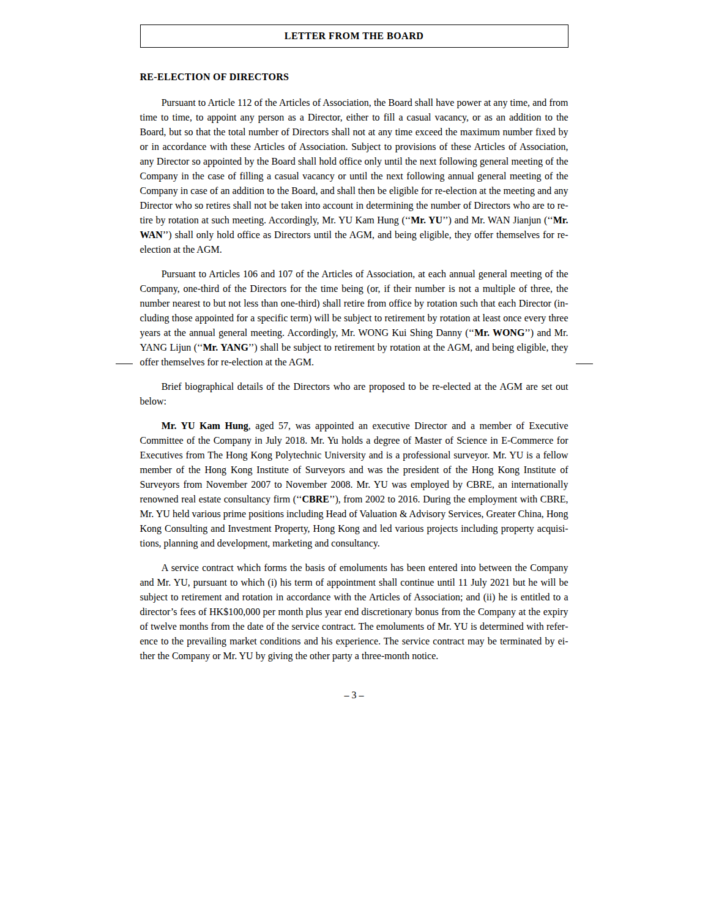LETTER FROM THE BOARD
RE-ELECTION OF DIRECTORS
Pursuant to Article 112 of the Articles of Association, the Board shall have power at any time, and from time to time, to appoint any person as a Director, either to fill a casual vacancy, or as an addition to the Board, but so that the total number of Directors shall not at any time exceed the maximum number fixed by or in accordance with these Articles of Association. Subject to provisions of these Articles of Association, any Director so appointed by the Board shall hold office only until the next following general meeting of the Company in the case of filling a casual vacancy or until the next following annual general meeting of the Company in case of an addition to the Board, and shall then be eligible for re-election at the meeting and any Director who so retires shall not be taken into account in determining the number of Directors who are to retire by rotation at such meeting. Accordingly, Mr. YU Kam Hung (‘‘Mr. YU’’) and Mr. WAN Jianjun (‘‘Mr. WAN’’) shall only hold office as Directors until the AGM, and being eligible, they offer themselves for re-election at the AGM.
Pursuant to Articles 106 and 107 of the Articles of Association, at each annual general meeting of the Company, one-third of the Directors for the time being (or, if their number is not a multiple of three, the number nearest to but not less than one-third) shall retire from office by rotation such that each Director (including those appointed for a specific term) will be subject to retirement by rotation at least once every three years at the annual general meeting. Accordingly, Mr. WONG Kui Shing Danny (‘‘Mr. WONG’’) and Mr. YANG Lijun (‘‘Mr. YANG’’) shall be subject to retirement by rotation at the AGM, and being eligible, they offer themselves for re-election at the AGM.
Brief biographical details of the Directors who are proposed to be re-elected at the AGM are set out below:
Mr. YU Kam Hung, aged 57, was appointed an executive Director and a member of Executive Committee of the Company in July 2018. Mr. Yu holds a degree of Master of Science in E-Commerce for Executives from The Hong Kong Polytechnic University and is a professional surveyor. Mr. YU is a fellow member of the Hong Kong Institute of Surveyors and was the president of the Hong Kong Institute of Surveyors from November 2007 to November 2008. Mr. YU was employed by CBRE, an internationally renowned real estate consultancy firm (‘‘CBRE’’), from 2002 to 2016. During the employment with CBRE, Mr. YU held various prime positions including Head of Valuation & Advisory Services, Greater China, Hong Kong Consulting and Investment Property, Hong Kong and led various projects including property acquisitions, planning and development, marketing and consultancy.
A service contract which forms the basis of emoluments has been entered into between the Company and Mr. YU, pursuant to which (i) his term of appointment shall continue until 11 July 2021 but he will be subject to retirement and rotation in accordance with the Articles of Association; and (ii) he is entitled to a director’s fees of HK$100,000 per month plus year end discretionary bonus from the Company at the expiry of twelve months from the date of the service contract. The emoluments of Mr. YU is determined with reference to the prevailing market conditions and his experience. The service contract may be terminated by either the Company or Mr. YU by giving the other party a three-month notice.
– 3 –